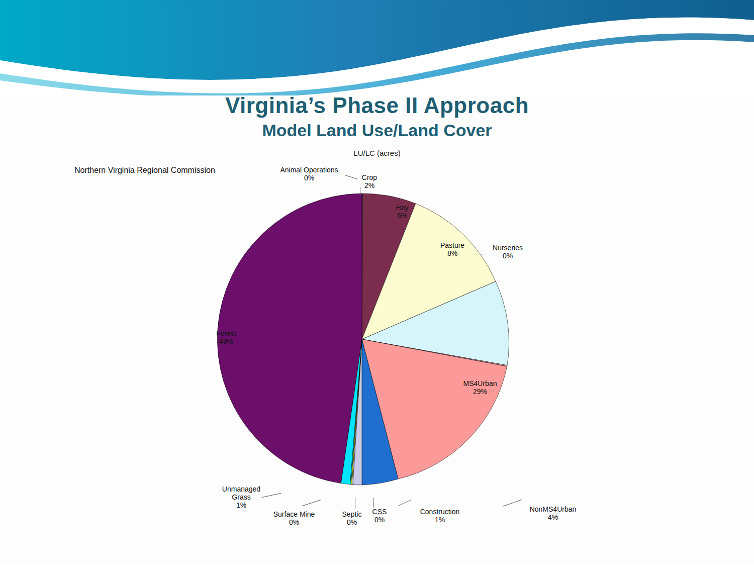Virginia’s Phase II Approach
Model Land Use/Land Cover
LU/LC (acres)
Northern Virginia Regional Commission
Animal Operations
0%
Crop
2%
Hay
6%
Pasture
8%
Nurseries
0%
MS4Urban
29%
NonMS4Urban
4%
Construction
1%
CSS
0%
Septic
0%
Surface Mine
0%
Unmanaged
Grass
1%
Forest
49%